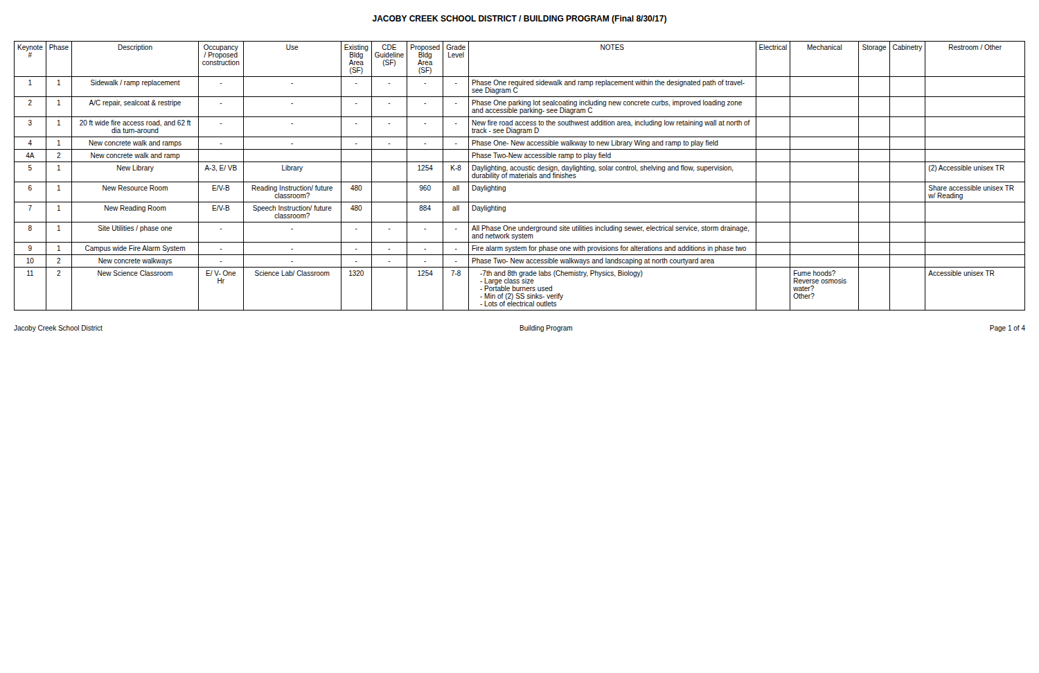JACOBY CREEK SCHOOL DISTRICT / BUILDING PROGRAM (Final 8/30/17)
| Keynote # | Phase | Description | Occupancy / Proposed construction | Use | Existing Bldg Area (SF) | CDE Guideline (SF) | Proposed Bldg Area (SF) | Grade Level | NOTES | Electrical | Mechanical | Storage | Cabinetry | Restroom / Other |
| --- | --- | --- | --- | --- | --- | --- | --- | --- | --- | --- | --- | --- | --- | --- |
| 1 | 1 | Sidewalk / ramp replacement | - | - | - | - | - | - | Phase One required sidewalk and ramp replacement within the designated path of travel- see Diagram C | | | | | |
| 2 | 1 | A/C repair, sealcoat & restripe | - | - | - | - | - | - | Phase One parking lot sealcoating including new concrete curbs, improved loading zone and accessible parking- see Diagram C | | | | | |
| 3 | 1 | 20 ft wide fire access road, and 62 ft dia turn-around | - | - | - | - | - | - | New fire road access to the southwest addition area, including low retaining wall at north of track - see Diagram D | | | | | |
| 4 | 1 | New concrete walk and ramps | - | - | - | - | - | - | Phase One- New accessible walkway to new Library Wing and ramp to play field | | | | | |
| 4A | 2 | New concrete walk and ramp | | | | | | | Phase Two-New accessible ramp to play field | | | | | |
| 5 | 1 | New Library | A-3, E/ VB | Library | | | 1254 | K-8 | Daylighting, acoustic design, daylighting, solar control, shelving and flow, supervision, durability of materials and finishes | | | | | (2) Accessible unisex TR |
| 6 | 1 | New Resource Room | E/V-B | Reading Instruction/ future classroom? | 480 | | 960 | all | Daylighting | | | | | Share accessible unisex TR w/ Reading |
| 7 | 1 | New Reading Room | E/V-B | Speech Instruction/ future classroom? | 480 | | 884 | all | Daylighting | | | | | |
| 8 | 1 | Site Utilities / phase one | - | - | - | - | - | - | All Phase One underground site utilities including sewer, electrical service, storm drainage, and network system | | | | | |
| 9 | 1 | Campus wide Fire Alarm System | - | - | - | - | - | - | Fire alarm system for phase one with provisions for alterations and additions in phase two | | | | | |
| 10 | 2 | New concrete walkways | - | - | - | - | - | - | Phase Two- New accessible walkways and landscaping at north courtyard area | | | | | |
| 11 | 2 | New Science Classroom | E/ V- One Hr | Science Lab/ Classroom | 1320 | | 1254 | 7-8 | -7th and 8th grade labs (Chemistry, Physics, Biology) - Large class size - Portable burners used - Min of (2) SS sinks- verify - Lots of electrical outlets | | Fume hoods? Reverse osmosis water? Other? | | | Accessible unisex TR |
Jacoby Creek School District Building Program Page 1 of 4